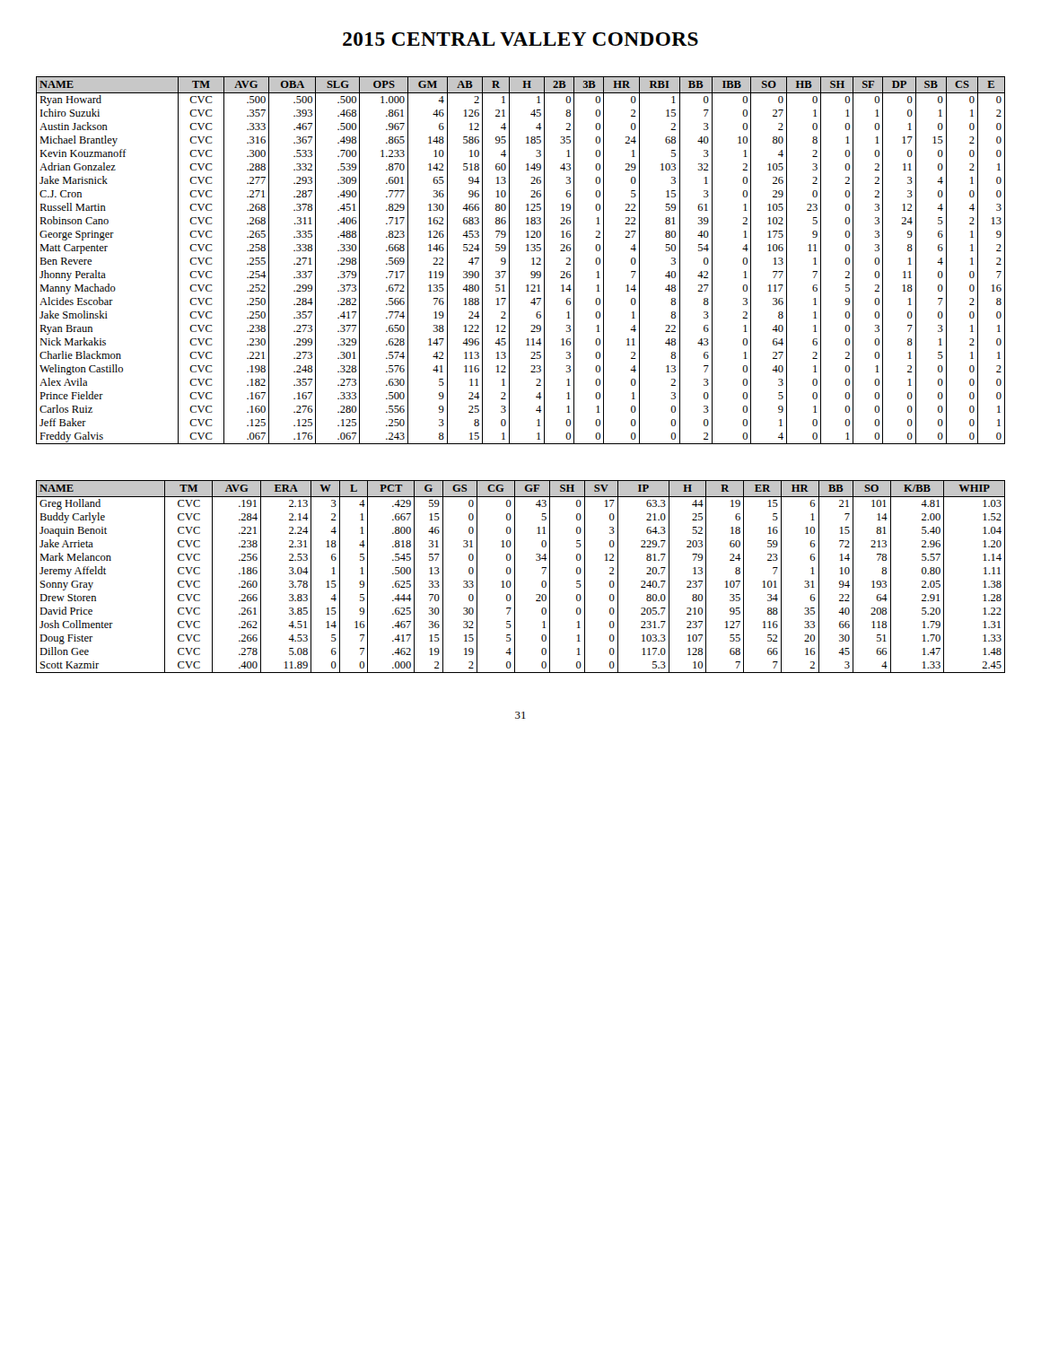2015 CENTRAL VALLEY CONDORS
| NAME | TM | AVG | OBA | SLG | OPS | GM | AB | R | H | 2B | 3B | HR | RBI | BB | IBB | SO | HB | SH | SF | DP | SB | CS | E |
| --- | --- | --- | --- | --- | --- | --- | --- | --- | --- | --- | --- | --- | --- | --- | --- | --- | --- | --- | --- | --- | --- | --- | --- |
| Ryan Howard | CVC | .500 | .500 | .500 | 1.000 | 4 | 2 | 1 | 1 | 0 | 0 | 0 | 1 | 0 | 0 | 0 | 0 | 0 | 0 | 0 | 0 | 0 | 0 |
| Ichiro Suzuki | CVC | .357 | .393 | .468 | .861 | 46 | 126 | 21 | 45 | 8 | 0 | 2 | 15 | 7 | 0 | 27 | 1 | 1 | 1 | 0 | 1 | 1 | 2 |
| Austin Jackson | CVC | .333 | .467 | .500 | .967 | 6 | 12 | 4 | 4 | 2 | 0 | 0 | 2 | 3 | 0 | 2 | 0 | 0 | 0 | 1 | 0 | 0 | 0 |
| Michael Brantley | CVC | .316 | .367 | .498 | .865 | 148 | 586 | 95 | 185 | 35 | 0 | 24 | 68 | 40 | 10 | 80 | 8 | 1 | 1 | 17 | 15 | 2 | 0 |
| Kevin Kouzmanoff | CVC | .300 | .533 | .700 | 1.233 | 10 | 10 | 4 | 3 | 1 | 0 | 1 | 5 | 3 | 1 | 4 | 2 | 0 | 0 | 0 | 0 | 0 | 0 |
| Adrian Gonzalez | CVC | .288 | .332 | .539 | .870 | 142 | 518 | 60 | 149 | 43 | 0 | 29 | 103 | 32 | 2 | 105 | 3 | 0 | 2 | 11 | 0 | 2 | 1 |
| Jake Marisnick | CVC | .277 | .293 | .309 | .601 | 65 | 94 | 13 | 26 | 3 | 0 | 0 | 3 | 1 | 0 | 26 | 2 | 2 | 2 | 3 | 4 | 1 | 0 |
| C.J. Cron | CVC | .271 | .287 | .490 | .777 | 36 | 96 | 10 | 26 | 6 | 0 | 5 | 15 | 3 | 0 | 29 | 0 | 0 | 2 | 3 | 0 | 0 | 0 |
| Russell Martin | CVC | .268 | .378 | .451 | .829 | 130 | 466 | 80 | 125 | 19 | 0 | 22 | 59 | 61 | 1 | 105 | 23 | 0 | 3 | 12 | 4 | 4 | 3 |
| Robinson Cano | CVC | .268 | .311 | .406 | .717 | 162 | 683 | 86 | 183 | 26 | 1 | 22 | 81 | 39 | 2 | 102 | 5 | 0 | 3 | 24 | 5 | 2 | 13 |
| George Springer | CVC | .265 | .335 | .488 | .823 | 126 | 453 | 79 | 120 | 16 | 2 | 27 | 80 | 40 | 1 | 175 | 9 | 0 | 3 | 9 | 6 | 1 | 9 |
| Matt Carpenter | CVC | .258 | .338 | .330 | .668 | 146 | 524 | 59 | 135 | 26 | 0 | 4 | 50 | 54 | 4 | 106 | 11 | 0 | 3 | 8 | 6 | 1 | 2 |
| Ben Revere | CVC | .255 | .271 | .298 | .569 | 22 | 47 | 9 | 12 | 2 | 0 | 0 | 3 | 0 | 0 | 13 | 1 | 0 | 0 | 1 | 4 | 1 | 2 |
| Jhonny Peralta | CVC | .254 | .337 | .379 | .717 | 119 | 390 | 37 | 99 | 26 | 1 | 7 | 40 | 42 | 1 | 77 | 7 | 2 | 0 | 11 | 0 | 0 | 7 |
| Manny Machado | CVC | .252 | .299 | .373 | .672 | 135 | 480 | 51 | 121 | 14 | 1 | 14 | 48 | 27 | 0 | 117 | 6 | 5 | 2 | 18 | 0 | 0 | 16 |
| Alcides Escobar | CVC | .250 | .284 | .282 | .566 | 76 | 188 | 17 | 47 | 6 | 0 | 0 | 8 | 8 | 3 | 36 | 1 | 9 | 0 | 1 | 7 | 2 | 8 |
| Jake Smolinski | CVC | .250 | .357 | .417 | .774 | 19 | 24 | 2 | 6 | 1 | 0 | 1 | 8 | 3 | 2 | 8 | 1 | 0 | 0 | 0 | 0 | 0 | 0 |
| Ryan Braun | CVC | .238 | .273 | .377 | .650 | 38 | 122 | 12 | 29 | 3 | 1 | 4 | 22 | 6 | 1 | 40 | 1 | 0 | 3 | 7 | 3 | 1 | 1 |
| Nick Markakis | CVC | .230 | .299 | .329 | .628 | 147 | 496 | 45 | 114 | 16 | 0 | 11 | 48 | 43 | 0 | 64 | 6 | 0 | 0 | 8 | 1 | 2 | 0 |
| Charlie Blackmon | CVC | .221 | .273 | .301 | .574 | 42 | 113 | 13 | 25 | 3 | 0 | 2 | 8 | 6 | 1 | 27 | 2 | 2 | 0 | 1 | 5 | 1 | 1 |
| Welington Castillo | CVC | .198 | .248 | .328 | .576 | 41 | 116 | 12 | 23 | 3 | 0 | 4 | 13 | 7 | 0 | 40 | 1 | 0 | 1 | 2 | 0 | 0 | 2 |
| Alex Avila | CVC | .182 | .357 | .273 | .630 | 5 | 11 | 1 | 2 | 1 | 0 | 0 | 2 | 3 | 0 | 3 | 0 | 0 | 0 | 1 | 0 | 0 | 0 |
| Prince Fielder | CVC | .167 | .167 | .333 | .500 | 9 | 24 | 2 | 4 | 1 | 0 | 1 | 3 | 0 | 0 | 5 | 0 | 0 | 0 | 0 | 0 | 0 | 0 |
| Carlos Ruiz | CVC | .160 | .276 | .280 | .556 | 9 | 25 | 3 | 4 | 1 | 1 | 0 | 0 | 3 | 0 | 9 | 1 | 0 | 0 | 0 | 0 | 0 | 1 |
| Jeff Baker | CVC | .125 | .125 | .125 | .250 | 3 | 8 | 0 | 1 | 0 | 0 | 0 | 0 | 0 | 0 | 1 | 0 | 0 | 0 | 0 | 0 | 0 | 1 |
| Freddy Galvis | CVC | .067 | .176 | .067 | .243 | 8 | 15 | 1 | 1 | 0 | 0 | 0 | 0 | 2 | 0 | 4 | 0 | 1 | 0 | 0 | 0 | 0 | 0 |
| NAME | TM | AVG | ERA | W | L | PCT | G | GS | CG | GF | SH | SV | IP | H | R | ER | HR | BB | SO | K/BB | WHIP |
| --- | --- | --- | --- | --- | --- | --- | --- | --- | --- | --- | --- | --- | --- | --- | --- | --- | --- | --- | --- | --- | --- |
| Greg Holland | CVC | .191 | 2.13 | 3 | 4 | .429 | 59 | 0 | 0 | 43 | 0 | 17 | 63.3 | 44 | 19 | 15 | 6 | 21 | 101 | 4.81 | 1.03 |
| Buddy Carlyle | CVC | .284 | 2.14 | 2 | 1 | .667 | 15 | 0 | 0 | 5 | 0 | 0 | 21.0 | 25 | 6 | 5 | 1 | 7 | 14 | 2.00 | 1.52 |
| Joaquin Benoit | CVC | .221 | 2.24 | 4 | 1 | .800 | 46 | 0 | 0 | 11 | 0 | 3 | 64.3 | 52 | 18 | 16 | 10 | 15 | 81 | 5.40 | 1.04 |
| Jake Arrieta | CVC | .238 | 2.31 | 18 | 4 | .818 | 31 | 31 | 10 | 0 | 5 | 0 | 229.7 | 203 | 60 | 59 | 6 | 72 | 213 | 2.96 | 1.20 |
| Mark Melancon | CVC | .256 | 2.53 | 6 | 5 | .545 | 57 | 0 | 0 | 34 | 0 | 12 | 81.7 | 79 | 24 | 23 | 6 | 14 | 78 | 5.57 | 1.14 |
| Jeremy Affeldt | CVC | .186 | 3.04 | 1 | 1 | .500 | 13 | 0 | 0 | 7 | 0 | 2 | 20.7 | 13 | 8 | 7 | 1 | 10 | 8 | 0.80 | 1.11 |
| Sonny Gray | CVC | .260 | 3.78 | 15 | 9 | .625 | 33 | 33 | 10 | 0 | 5 | 0 | 240.7 | 237 | 107 | 101 | 31 | 94 | 193 | 2.05 | 1.38 |
| Drew Storen | CVC | .266 | 3.83 | 4 | 5 | .444 | 70 | 0 | 0 | 20 | 0 | 0 | 80.0 | 80 | 35 | 34 | 6 | 22 | 64 | 2.91 | 1.28 |
| David Price | CVC | .261 | 3.85 | 15 | 9 | .625 | 30 | 30 | 7 | 0 | 0 | 0 | 205.7 | 210 | 95 | 88 | 35 | 40 | 208 | 5.20 | 1.22 |
| Josh Collmenter | CVC | .262 | 4.51 | 14 | 16 | .467 | 36 | 32 | 5 | 1 | 1 | 0 | 231.7 | 237 | 127 | 116 | 33 | 66 | 118 | 1.79 | 1.31 |
| Doug Fister | CVC | .266 | 4.53 | 5 | 7 | .417 | 15 | 15 | 5 | 0 | 1 | 0 | 103.3 | 107 | 55 | 52 | 20 | 30 | 51 | 1.70 | 1.33 |
| Dillon Gee | CVC | .278 | 5.08 | 6 | 7 | .462 | 19 | 19 | 4 | 0 | 1 | 0 | 117.0 | 128 | 68 | 66 | 16 | 45 | 66 | 1.47 | 1.48 |
| Scott Kazmir | CVC | .400 | 11.89 | 0 | 0 | .000 | 2 | 2 | 0 | 0 | 0 | 0 | 5.3 | 10 | 7 | 7 | 2 | 3 | 4 | 1.33 | 2.45 |
31